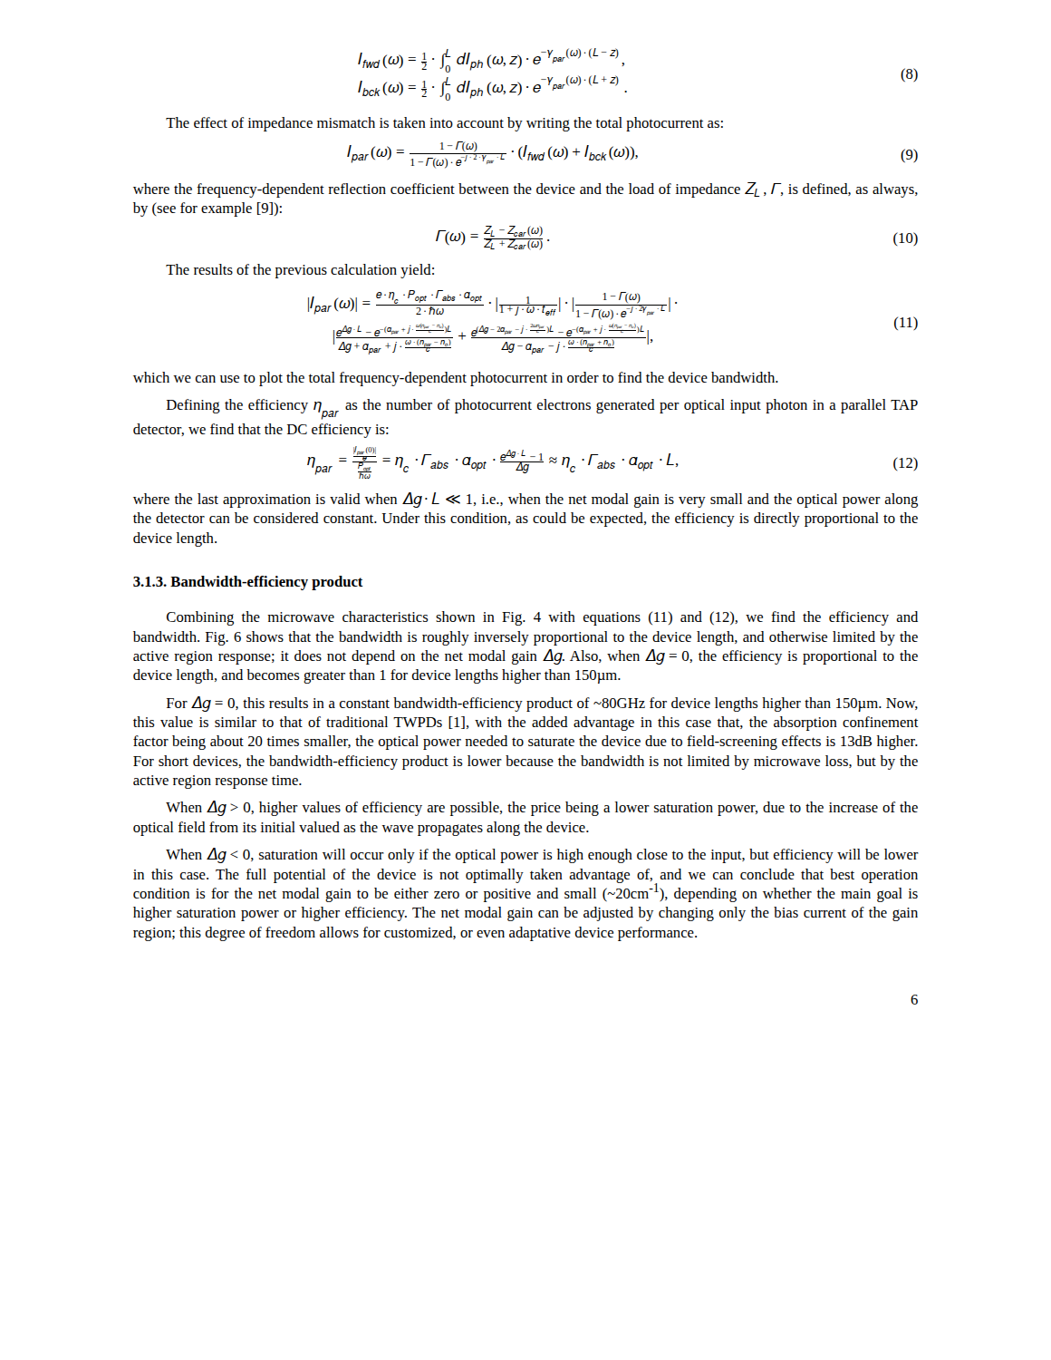Ifwd (ω) = 12 · ∫0L dIph (ω,z) · e−γpar(ω)·(L−z) ,
Ibck (ω) = 12 · ∫0L dIph (ω,z) · e−γpar(ω)·(L+z) .
(8)
The effect of impedance mismatch is taken into account by writing the total photocurrent as:
Ipar (ω) = 1−Γ(ω) 1−Γ(ω)·e−j·2·γpar·L · ( Ifwd(ω) + Ibck(ω) ) ,
(9)
where the frequency-dependent reflection coefficient between the device and the load of impedance ZL, Γ, is defined, as always, by (see for example [9]):
Γ(ω) = ZL−Zcar(ω) ZL+Zcar(ω) .
(10)
The results of the previous calculation yield:
|Ipar(ω)| = e·ηc·Popt·Γabs·αopt 2·ℏω · | 11+j·ω·teff | · | 1−Γ(ω) 1−Γ(ω)·e−j·2γpar·L | ·
| eΔg·L − e−(αpar+j·ω(npar−no)c)L Δg+αpar+j· ω·(npar−no)c + e(Δg−2αpar−j·2ωnparc)L − e−(αpar+j·ω(npar−no)c)L Δg−αpar−j· ω·(npar+no)c | ,
(11)
which we can use to plot the total frequency-dependent photocurrent in order to find the device bandwidth.
Defining the efficiency ηpar as the number of photocurrent electrons generated per optical input photon in a parallel TAP detector, we find that the DC efficiency is:
ηpar = |Ipar(0)| e Popt ℏω = ηc·Γabs·αopt · eΔg·L−1 Δg ≈ ηc·Γabs·αopt·L ,
(12)
where the last approximation is valid when Δg·L≪1, i.e., when the net modal gain is very small and the optical power along the detector can be considered constant. Under this condition, as could be expected, the efficiency is directly proportional to the device length.
3.1.3. Bandwidth-efficiency product
Combining the microwave characteristics shown in Fig. 4 with equations (11) and (12), we find the efficiency and bandwidth. Fig. 6 shows that the bandwidth is roughly inversely proportional to the device length, and otherwise limited by the active region response; it does not depend on the net modal gain Δg. Also, when Δg=0, the efficiency is proportional to the device length, and becomes greater than 1 for device lengths higher than 150µm.
For Δg=0, this results in a constant bandwidth-efficiency product of ~80GHz for device lengths higher than 150µm. Now, this value is similar to that of traditional TWPDs [1], with the added advantage in this case that, the absorption confinement factor being about 20 times smaller, the optical power needed to saturate the device due to field-screening effects is 13dB higher. For short devices, the bandwidth-efficiency product is lower because the bandwidth is not limited by microwave loss, but by the active region response time.
When Δg>0, higher values of efficiency are possible, the price being a lower saturation power, due to the increase of the optical field from its initial valued as the wave propagates along the device.
When Δg<0, saturation will occur only if the optical power is high enough close to the input, but efficiency will be lower in this case. The full potential of the device is not optimally taken advantage of, and we can conclude that best operation condition is for the net modal gain to be either zero or positive and small (~20cm-1), depending on whether the main goal is higher saturation power or higher efficiency. The net modal gain can be adjusted by changing only the bias current of the gain region; this degree of freedom allows for customized, or even adaptative device performance.
6